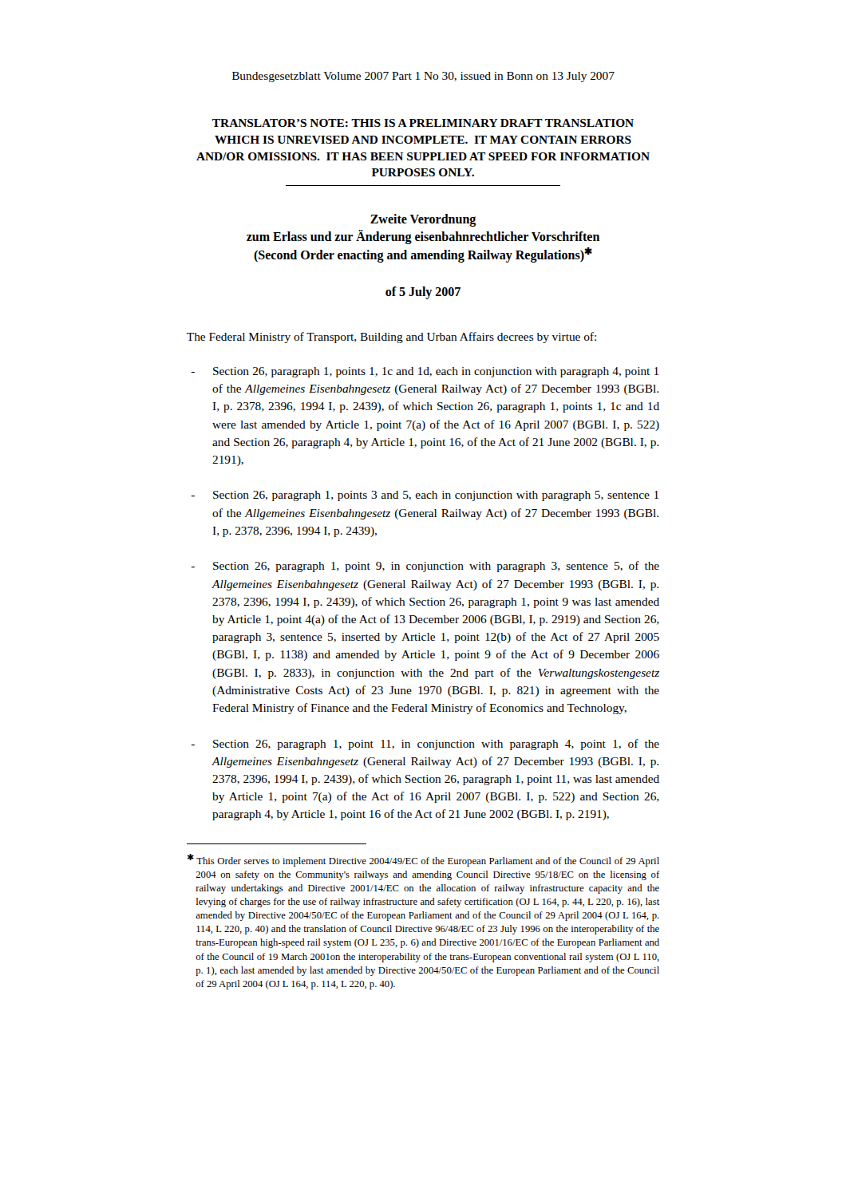Bundesgesetzblatt Volume 2007 Part 1 No 30, issued in Bonn on 13 July 2007
TRANSLATOR’S NOTE: THIS IS A PRELIMINARY DRAFT TRANSLATION
WHICH IS UNREVISED AND INCOMPLETE. IT MAY CONTAIN ERRORS
AND/OR OMISSIONS. IT HAS BEEN SUPPLIED AT SPEED FOR INFORMATION
PURPOSES ONLY.
Zweite Verordnung zum Erlass und zur Änderung eisenbahnrechtlicher Vorschriften (Second Order enacting and amending Railway Regulations)✱
of 5 July 2007
The Federal Ministry of Transport, Building and Urban Affairs decrees by virtue of:
Section 26, paragraph 1, points 1, 1c and 1d, each in conjunction with paragraph 4, point 1 of the Allgemeines Eisenbahngesetz (General Railway Act) of 27 December 1993 (BGBl. I, p. 2378, 2396, 1994 I, p. 2439), of which Section 26, paragraph 1, points 1, 1c and 1d were last amended by Article 1, point 7(a) of the Act of 16 April 2007 (BGBl. I, p. 522) and Section 26, paragraph 4, by Article 1, point 16, of the Act of 21 June 2002 (BGBl. I, p. 2191),
Section 26, paragraph 1, points 3 and 5, each in conjunction with paragraph 5, sentence 1 of the Allgemeines Eisenbahngesetz (General Railway Act) of 27 December 1993 (BGBl. I, p. 2378, 2396, 1994 I, p. 2439),
Section 26, paragraph 1, point 9, in conjunction with paragraph 3, sentence 5, of the Allgemeines Eisenbahngesetz (General Railway Act) of 27 December 1993 (BGBl. I, p. 2378, 2396, 1994 I, p. 2439), of which Section 26, paragraph 1, point 9 was last amended by Article 1, point 4(a) of the Act of 13 December 2006 (BGBl, I, p. 2919) and Section 26, paragraph 3, sentence 5, inserted by Article 1, point 12(b) of the Act of 27 April 2005 (BGBl, I, p. 1138) and amended by Article 1, point 9 of the Act of 9 December 2006 (BGBl. I, p. 2833), in conjunction with the 2nd part of the Verwaltungskostengesetz (Administrative Costs Act) of 23 June 1970 (BGBl. I, p. 821) in agreement with the Federal Ministry of Finance and the Federal Ministry of Economics and Technology,
Section 26, paragraph 1, point 11, in conjunction with paragraph 4, point 1, of the Allgemeines Eisenbahngesetz (General Railway Act) of 27 December 1993 (BGBl. I, p. 2378, 2396, 1994 I, p. 2439), of which Section 26, paragraph 1, point 11, was last amended by Article 1, point 7(a) of the Act of 16 April 2007 (BGBl. I, p. 522) and Section 26, paragraph 4, by Article 1, point 16 of the Act of 21 June 2002 (BGBl. I, p. 2191),
✱ This Order serves to implement Directive 2004/49/EC of the European Parliament and of the Council of 29 April 2004 on safety on the Community's railways and amending Council Directive 95/18/EC on the licensing of railway undertakings and Directive 2001/14/EC on the allocation of railway infrastructure capacity and the levying of charges for the use of railway infrastructure and safety certification (OJ L 164, p. 44, L 220, p. 16), last amended by Directive 2004/50/EC of the European Parliament and of the Council of 29 April 2004 (OJ L 164, p. 114, L 220, p. 40) and the translation of Council Directive 96/48/EC of 23 July 1996 on the interoperability of the trans-European high-speed rail system (OJ L 235, p. 6) and Directive 2001/16/EC of the European Parliament and of the Council of 19 March 2001on the interoperability of the trans-European conventional rail system (OJ L 110, p. 1), each last amended by last amended by Directive 2004/50/EC of the European Parliament and of the Council of 29 April 2004 (OJ L 164, p. 114, L 220, p. 40).